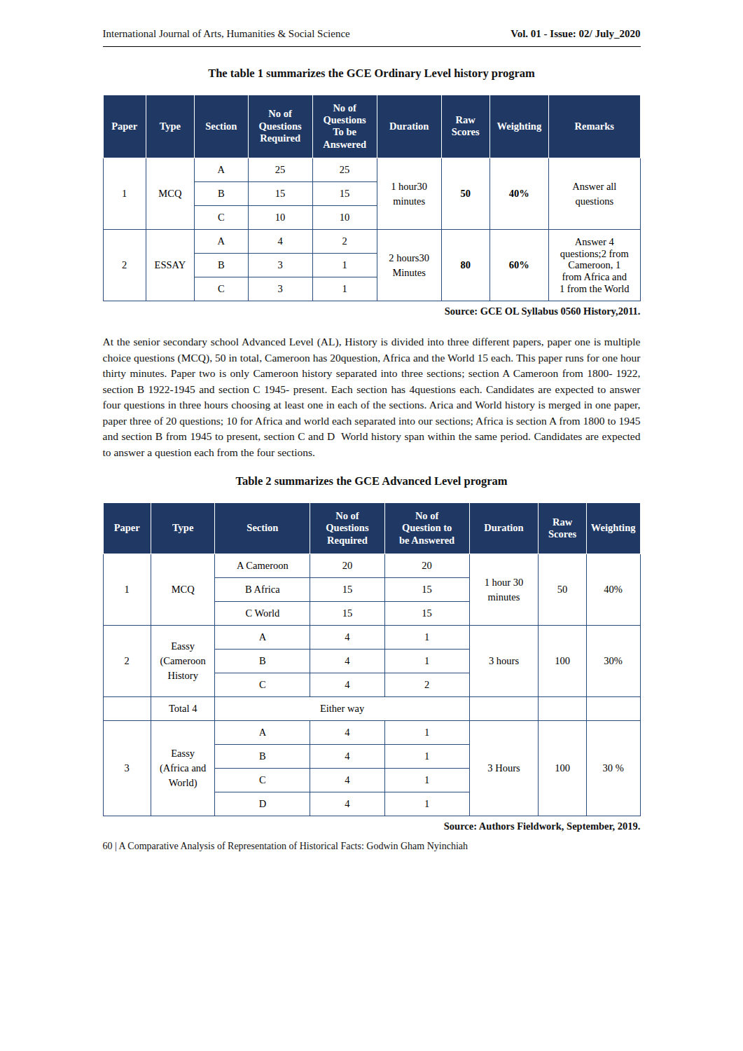International Journal of Arts, Humanities & Social Science
Vol. 01 - Issue: 02/ July_2020
The table 1 summarizes the GCE Ordinary Level history program
| Paper | Type | Section | No of Questions Required | No of Questions To be Answered | Duration | Raw Scores | Weighting | Remarks |
| --- | --- | --- | --- | --- | --- | --- | --- | --- |
| 1 | MCQ | A | 25 | 25 | 1 hour30 minutes | 50 | 40% | Answer all questions |
| B | 15 | 15 |
| C | 10 | 10 |
| 2 | ESSAY | A | 4 | 2 | 2 hours30 Minutes | 80 | 60% | Answer 4 questions;2 from Cameroon, 1 from Africa and 1 from the World |
| B | 3 | 1 |
| C | 3 | 1 |
Source: GCE OL Syllabus 0560 History,2011.
At the senior secondary school Advanced Level (AL), History is divided into three different papers, paper one is multiple choice questions (MCQ), 50 in total, Cameroon has 20question, Africa and the World 15 each. This paper runs for one hour thirty minutes. Paper two is only Cameroon history separated into three sections; section A Cameroon from 1800- 1922, section B 1922-1945 and section C 1945- present. Each section has 4questions each. Candidates are expected to answer four questions in three hours choosing at least one in each of the sections. Arica and World history is merged in one paper, paper three of 20 questions; 10 for Africa and world each separated into our sections; Africa is section A from 1800 to 1945 and section B from 1945 to present, section C and D World history span within the same period. Candidates are expected to answer a question each from the four sections.
Table 2 summarizes the GCE Advanced Level program
| Paper | Type | Section | No of Questions Required | No of Question to be Answered | Duration | Raw Scores | Weighting |
| --- | --- | --- | --- | --- | --- | --- | --- |
| 1 | MCQ | A Cameroon | 20 | 20 | 1 hour 30 minutes | 50 | 40% |
| B Africa | 15 | 15 |
| C World | 15 | 15 |
| 2 | Eassy (Cameroon History | A | 4 | 1 | 3 hours | 100 | 30% |
| B | 4 | 1 |
| C | 4 | 2 |
| | Total 4 | Either way | | |
| 3 | Eassy (Africa and World) | A | 4 | 1 | 3 Hours | 100 | 30 % |
| B | 4 | 1 |
| C | 4 | 1 |
| D | 4 | 1 |
Source: Authors Fieldwork, September, 2019.
60 | A Comparative Analysis of Representation of Historical Facts: Godwin Gham Nyinchiah